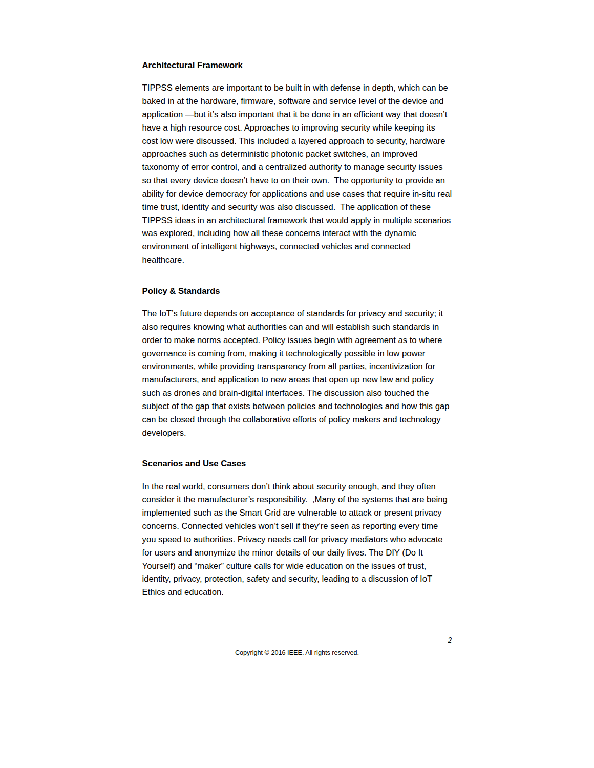Architectural Framework
TIPPSS elements are important to be built in with defense in depth, which can be baked in at the hardware, firmware, software and service level of the device and application —but it’s also important that it be done in an efficient way that doesn’t have a high resource cost. Approaches to improving security while keeping its cost low were discussed. This included a layered approach to security, hardware approaches such as deterministic photonic packet switches, an improved taxonomy of error control, and a centralized authority to manage security issues so that every device doesn’t have to on their own. The opportunity to provide an ability for device democracy for applications and use cases that require in-situ real time trust, identity and security was also discussed. The application of these TIPPSS ideas in an architectural framework that would apply in multiple scenarios was explored, including how all these concerns interact with the dynamic environment of intelligent highways, connected vehicles and connected healthcare.
Policy & Standards
The IoT’s future depends on acceptance of standards for privacy and security; it also requires knowing what authorities can and will establish such standards in order to make norms accepted. Policy issues begin with agreement as to where governance is coming from, making it technologically possible in low power environments, while providing transparency from all parties, incentivization for manufacturers, and application to new areas that open up new law and policy such as drones and brain-digital interfaces. The discussion also touched the subject of the gap that exists between policies and technologies and how this gap can be closed through the collaborative efforts of policy makers and technology developers.
Scenarios and Use Cases
In the real world, consumers don’t think about security enough, and they often consider it the manufacturer’s responsibility. ,Many of the systems that are being implemented such as the Smart Grid are vulnerable to attack or present privacy concerns. Connected vehicles won’t sell if they’re seen as reporting every time you speed to authorities. Privacy needs call for privacy mediators who advocate for users and anonymize the minor details of our daily lives. The DIY (Do It Yourself) and “maker” culture calls for wide education on the issues of trust, identity, privacy, protection, safety and security, leading to a discussion of IoT Ethics and education.
2
Copyright © 2016 IEEE. All rights reserved.